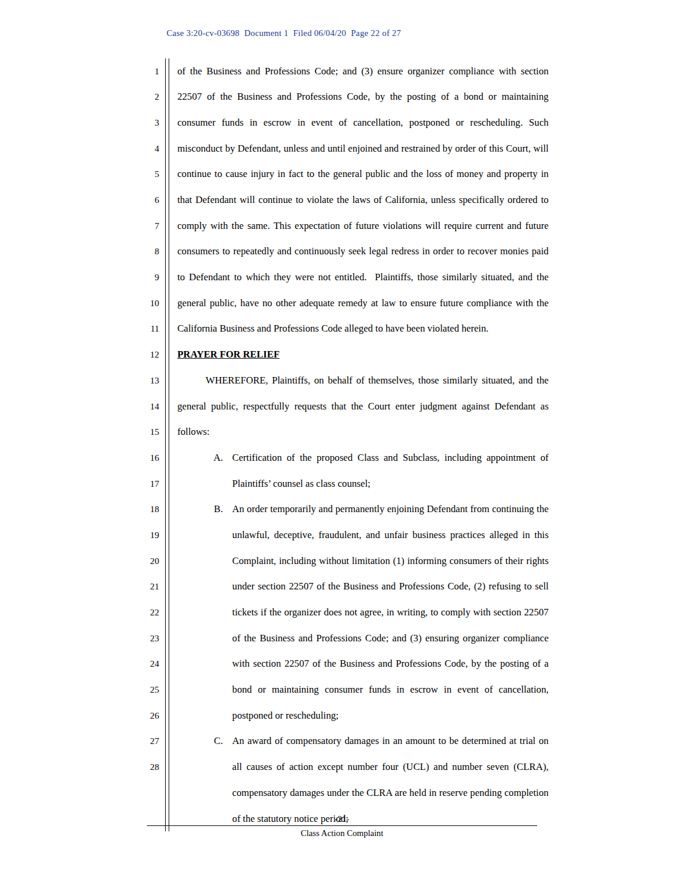Case 3:20-cv-03698 Document 1 Filed 06/04/20 Page 22 of 27
1
2
3
4
5
6
7
8
9
10
11
12
13
14
15
16
17
18
19
20
21
22
23
24
25
26
27
28
of the Business and Professions Code; and (3) ensure organizer compliance with section 22507 of the Business and Professions Code, by the posting of a bond or maintaining consumer funds in escrow in event of cancellation, postponed or rescheduling. Such misconduct by Defendant, unless and until enjoined and restrained by order of this Court, will continue to cause injury in fact to the general public and the loss of money and property in that Defendant will continue to violate the laws of California, unless specifically ordered to comply with the same. This expectation of future violations will require current and future consumers to repeatedly and continuously seek legal redress in order to recover monies paid to Defendant to which they were not entitled. Plaintiffs, those similarly situated, and the general public, have no other adequate remedy at law to ensure future compliance with the California Business and Professions Code alleged to have been violated herein.
PRAYER FOR RELIEF
WHEREFORE, Plaintiffs, on behalf of themselves, those similarly situated, and the general public, respectfully requests that the Court enter judgment against Defendant as follows:
Certification of the proposed Class and Subclass, including appointment of Plaintiffs’ counsel as class counsel;
An order temporarily and permanently enjoining Defendant from continuing the unlawful, deceptive, fraudulent, and unfair business practices alleged in this Complaint, including without limitation (1) informing consumers of their rights under section 22507 of the Business and Professions Code, (2) refusing to sell tickets if the organizer does not agree, in writing, to comply with section 22507 of the Business and Professions Code; and (3) ensuring organizer compliance with section 22507 of the Business and Professions Code, by the posting of a bond or maintaining consumer funds in escrow in event of cancellation, postponed or rescheduling;
An award of compensatory damages in an amount to be determined at trial on all causes of action except number four (UCL) and number seven (CLRA), compensatory damages under the CLRA are held in reserve pending completion of the statutory notice period;
-21-
Class Action Complaint